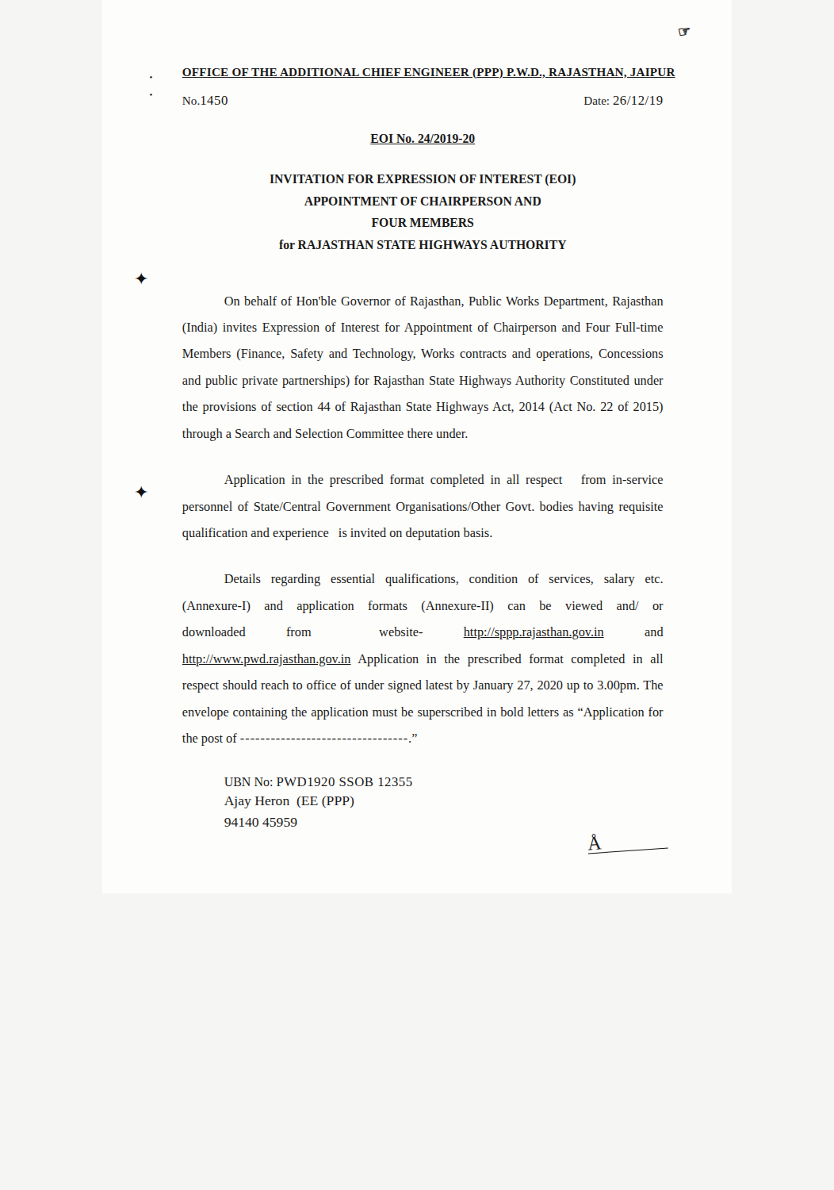☞
•
•
✦
✦
OFFICE OF THE ADDITIONAL CHIEF ENGINEER (PPP) P.W.D., RAJASTHAN, JAIPUR
No.1450
Date: 26/12/19
EOI No. 24/2019-20
INVITATION FOR EXPRESSION OF INTEREST (EOI)
APPOINTMENT OF CHAIRPERSON AND
FOUR MEMBERS
for RAJASTHAN STATE HIGHWAYS AUTHORITY
On behalf of Hon'ble Governor of Rajasthan, Public Works Department, Rajasthan (India) invites Expression of Interest for Appointment of Chairperson and Four Full-time Members (Finance, Safety and Technology, Works contracts and operations, Concessions and public private partnerships) for Rajasthan State Highways Authority Constituted under the provisions of section 44 of Rajasthan State Highways Act, 2014 (Act No. 22 of 2015) through a Search and Selection Committee there under.
Application in the prescribed format completed in all respect from in-service personnel of State/Central Government Organisations/Other Govt. bodies having requisite qualification and experience is invited on deputation basis.
Details regarding essential qualifications, condition of services, salary etc. (Annexure-I) and application formats (Annexure-II) can be viewed and/ or downloaded from website- http://sppp.rajasthan.gov.in and http://www.pwd.rajasthan.gov.in Application in the prescribed format completed in all respect should reach to office of under signed latest by January 27, 2020 up to 3.00pm. The envelope containing the application must be superscribed in bold letters as “Application for the post of ---------------------------------.”
UBN No: PWD1920 SSOB 12355
Ajay Heron (EE (PPP)
94140 45959
Å